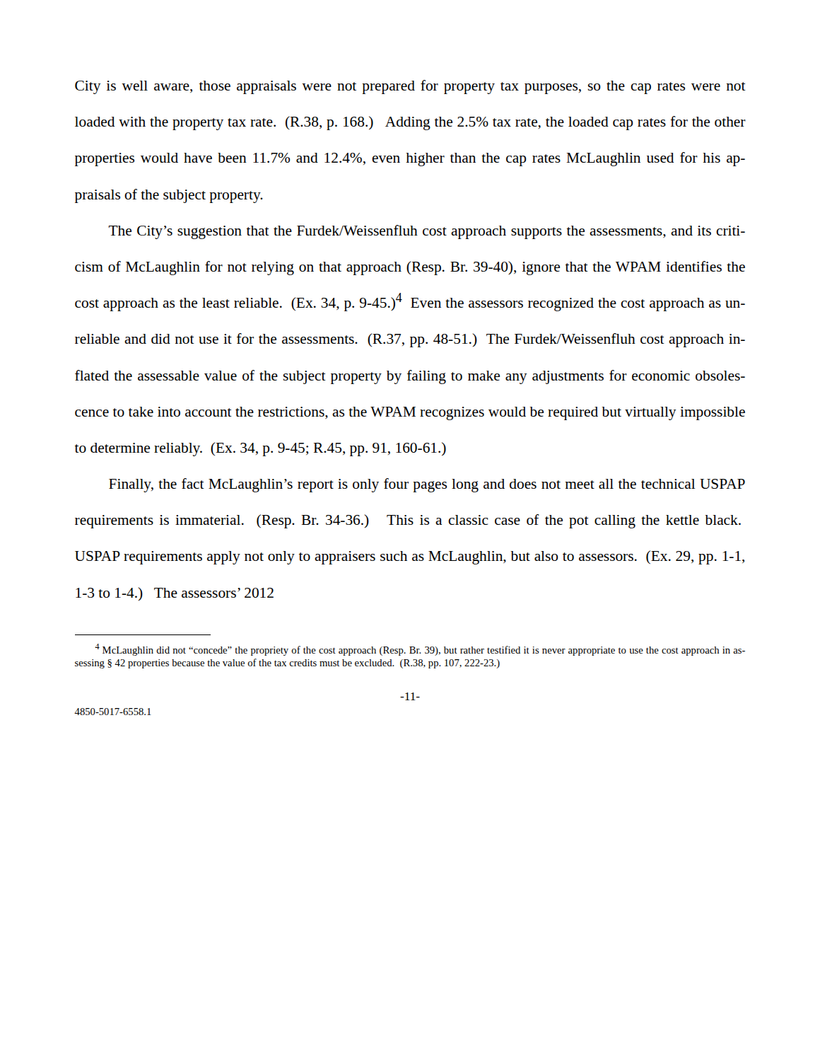City is well aware, those appraisals were not prepared for property tax purposes, so the cap rates were not loaded with the property tax rate. (R.38, p. 168.) Adding the 2.5% tax rate, the loaded cap rates for the other properties would have been 11.7% and 12.4%, even higher than the cap rates McLaughlin used for his appraisals of the subject property.
The City’s suggestion that the Furdek/Weissenfluh cost approach supports the assessments, and its criticism of McLaughlin for not relying on that approach (Resp. Br. 39-40), ignore that the WPAM identifies the cost approach as the least reliable. (Ex. 34, p. 9-45.)4 Even the assessors recognized the cost approach as unreliable and did not use it for the assessments. (R.37, pp. 48-51.) The Furdek/Weissenfluh cost approach inflated the assessable value of the subject property by failing to make any adjustments for economic obsolescence to take into account the restrictions, as the WPAM recognizes would be required but virtually impossible to determine reliably. (Ex. 34, p. 9-45; R.45, pp. 91, 160-61.)
Finally, the fact McLaughlin’s report is only four pages long and does not meet all the technical USPAP requirements is immaterial. (Resp. Br. 34-36.) This is a classic case of the pot calling the kettle black. USPAP requirements apply not only to appraisers such as McLaughlin, but also to assessors. (Ex. 29, pp. 1-1, 1-3 to 1-4.) The assessors’ 2012
4 McLaughlin did not “concede” the propriety of the cost approach (Resp. Br. 39), but rather testified it is never appropriate to use the cost approach in assessing § 42 properties because the value of the tax credits must be excluded. (R.38, pp. 107, 222-23.)
-11-
4850-5017-6558.1